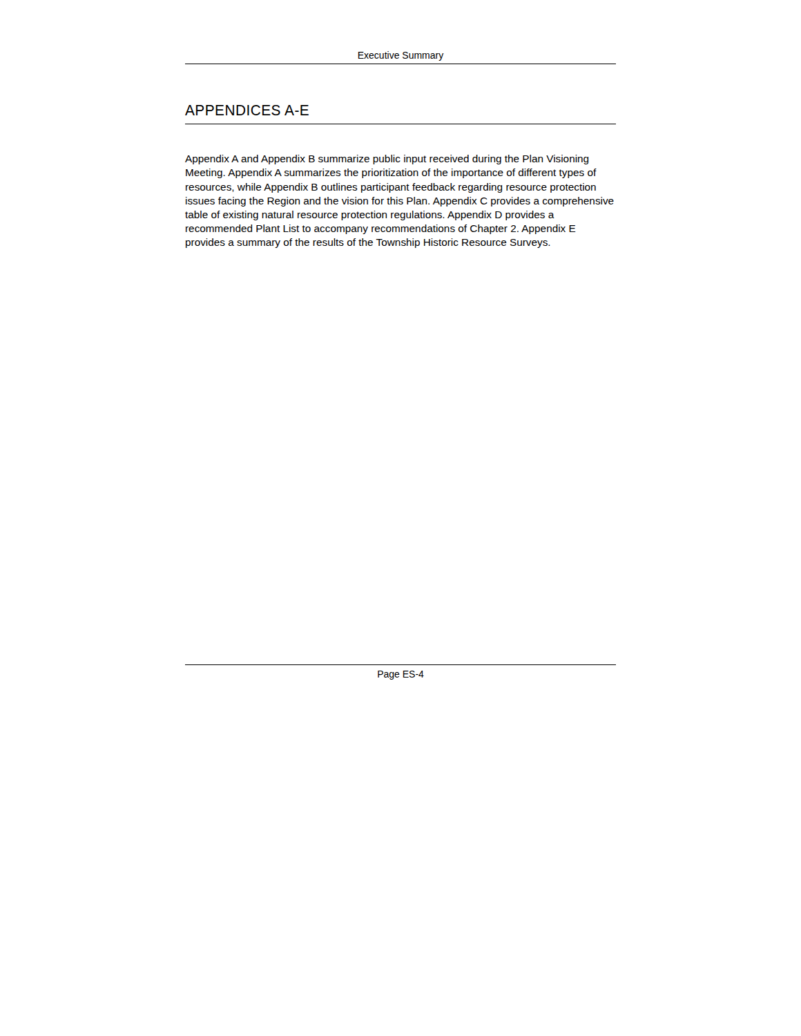Executive Summary
APPENDICES A-E
Appendix A and Appendix B summarize public input received during the Plan Visioning Meeting. Appendix A summarizes the prioritization of the importance of different types of resources, while Appendix B outlines participant feedback regarding resource protection issues facing the Region and the vision for this Plan. Appendix C provides a comprehensive table of existing natural resource protection regulations. Appendix D provides a recommended Plant List to accompany recommendations of Chapter 2. Appendix E provides a summary of the results of the Township Historic Resource Surveys.
Page ES-4